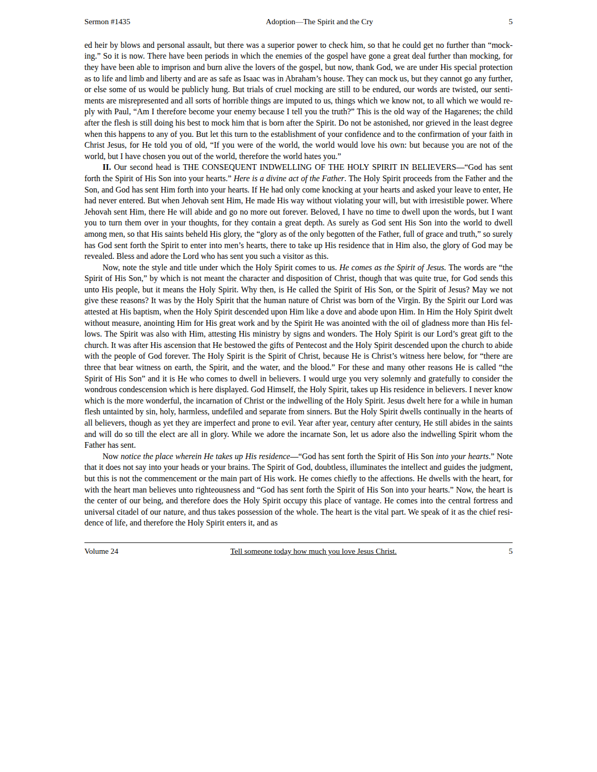Sermon #1435 Adoption—The Spirit and the Cry 5
ed heir by blows and personal assault, but there was a superior power to check him, so that he could get no further than “mocking.” So it is now. There have been periods in which the enemies of the gospel have gone a great deal further than mocking, for they have been able to imprison and burn alive the lovers of the gospel, but now, thank God, we are under His special protection as to life and limb and liberty and are as safe as Isaac was in Abraham’s house. They can mock us, but they cannot go any further, or else some of us would be publicly hung. But trials of cruel mocking are still to be endured, our words are twisted, our sentiments are misrepresented and all sorts of horrible things are imputed to us, things which we know not, to all which we would reply with Paul, “Am I therefore become your enemy because I tell you the truth?” This is the old way of the Hagarenes; the child after the flesh is still doing his best to mock him that is born after the Spirit. Do not be astonished, nor grieved in the least degree when this happens to any of you. But let this turn to the establishment of your confidence and to the confirmation of your faith in Christ Jesus, for He told you of old, “If you were of the world, the world would love his own: but because you are not of the world, but I have chosen you out of the world, therefore the world hates you.”
II. Our second head is THE CONSEQUENT INDWELLING OF THE HOLY SPIRIT IN BELIEVERS—“God has sent forth the Spirit of His Son into your hearts.” Here is a divine act of the Father. The Holy Spirit proceeds from the Father and the Son, and God has sent Him forth into your hearts. If He had only come knocking at your hearts and asked your leave to enter, He had never entered. But when Jehovah sent Him, He made His way without violating your will, but with irresistible power. Where Jehovah sent Him, there He will abide and go no more out forever. Beloved, I have no time to dwell upon the words, but I want you to turn them over in your thoughts, for they contain a great depth. As surely as God sent His Son into the world to dwell among men, so that His saints beheld His glory, the “glory as of the only begotten of the Father, full of grace and truth,” so surely has God sent forth the Spirit to enter into men’s hearts, there to take up His residence that in Him also, the glory of God may be revealed. Bless and adore the Lord who has sent you such a visitor as this.
Now, note the style and title under which the Holy Spirit comes to us. He comes as the Spirit of Jesus. The words are “the Spirit of His Son,” by which is not meant the character and disposition of Christ, though that was quite true, for God sends this unto His people, but it means the Holy Spirit. Why then, is He called the Spirit of His Son, or the Spirit of Jesus? May we not give these reasons? It was by the Holy Spirit that the human nature of Christ was born of the Virgin. By the Spirit our Lord was attested at His baptism, when the Holy Spirit descended upon Him like a dove and abode upon Him. In Him the Holy Spirit dwelt without measure, anointing Him for His great work and by the Spirit He was anointed with the oil of gladness more than His fellows. The Spirit was also with Him, attesting His ministry by signs and wonders. The Holy Spirit is our Lord’s great gift to the church. It was after His ascension that He bestowed the gifts of Pentecost and the Holy Spirit descended upon the church to abide with the people of God forever. The Holy Spirit is the Spirit of Christ, because He is Christ’s witness here below, for “there are three that bear witness on earth, the Spirit, and the water, and the blood.” For these and many other reasons He is called “the Spirit of His Son” and it is He who comes to dwell in believers. I would urge you very solemnly and gratefully to consider the wondrous condescension which is here displayed. God Himself, the Holy Spirit, takes up His residence in believers. I never know which is the more wonderful, the incarnation of Christ or the indwelling of the Holy Spirit. Jesus dwelt here for a while in human flesh untainted by sin, holy, harmless, undefiled and separate from sinners. But the Holy Spirit dwells continually in the hearts of all believers, though as yet they are imperfect and prone to evil. Year after year, century after century, He still abides in the saints and will do so till the elect are all in glory. While we adore the incarnate Son, let us adore also the indwelling Spirit whom the Father has sent.
Now notice the place wherein He takes up His residence—“God has sent forth the Spirit of His Son into your hearts.” Note that it does not say into your heads or your brains. The Spirit of God, doubtless, illuminates the intellect and guides the judgment, but this is not the commencement or the main part of His work. He comes chiefly to the affections. He dwells with the heart, for with the heart man believes unto righteousness and “God has sent forth the Spirit of His Son into your hearts.” Now, the heart is the center of our being, and therefore does the Holy Spirit occupy this place of vantage. He comes into the central fortress and universal citadel of our nature, and thus takes possession of the whole. The heart is the vital part. We speak of it as the chief residence of life, and therefore the Holy Spirit enters it, and as
Volume 24 Tell someone today how much you love Jesus Christ. 5